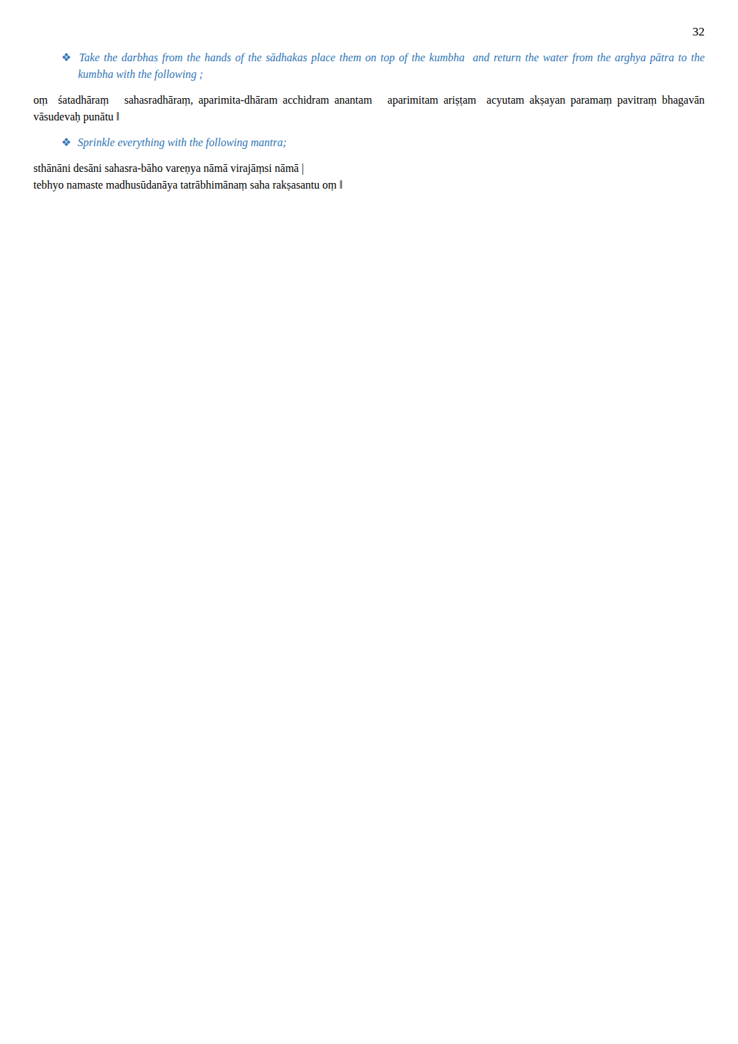32
Take the darbhas from the hands of the sādhakas place them on top of the kumbha and return the water from the arghya pātra to the kumbha with the following ;
oṃ śatadhāraṃ sahasradhāraṃ, aparimita-dhāram acchidram anantam aparimitam ariṣṭam acyutam akṣayan paramaṃ pavitraṃ bhagavān vāsudevaḥ punātu ‖
Sprinkle everything with the following mantra;
sthānāni desāni sahasra-bāho vareṇya nāmā virajāṃsi nāmā |
tebhyo namaste madhusūdanāya tatrābhimānaṃ saha rakṣasantu oṃ ‖